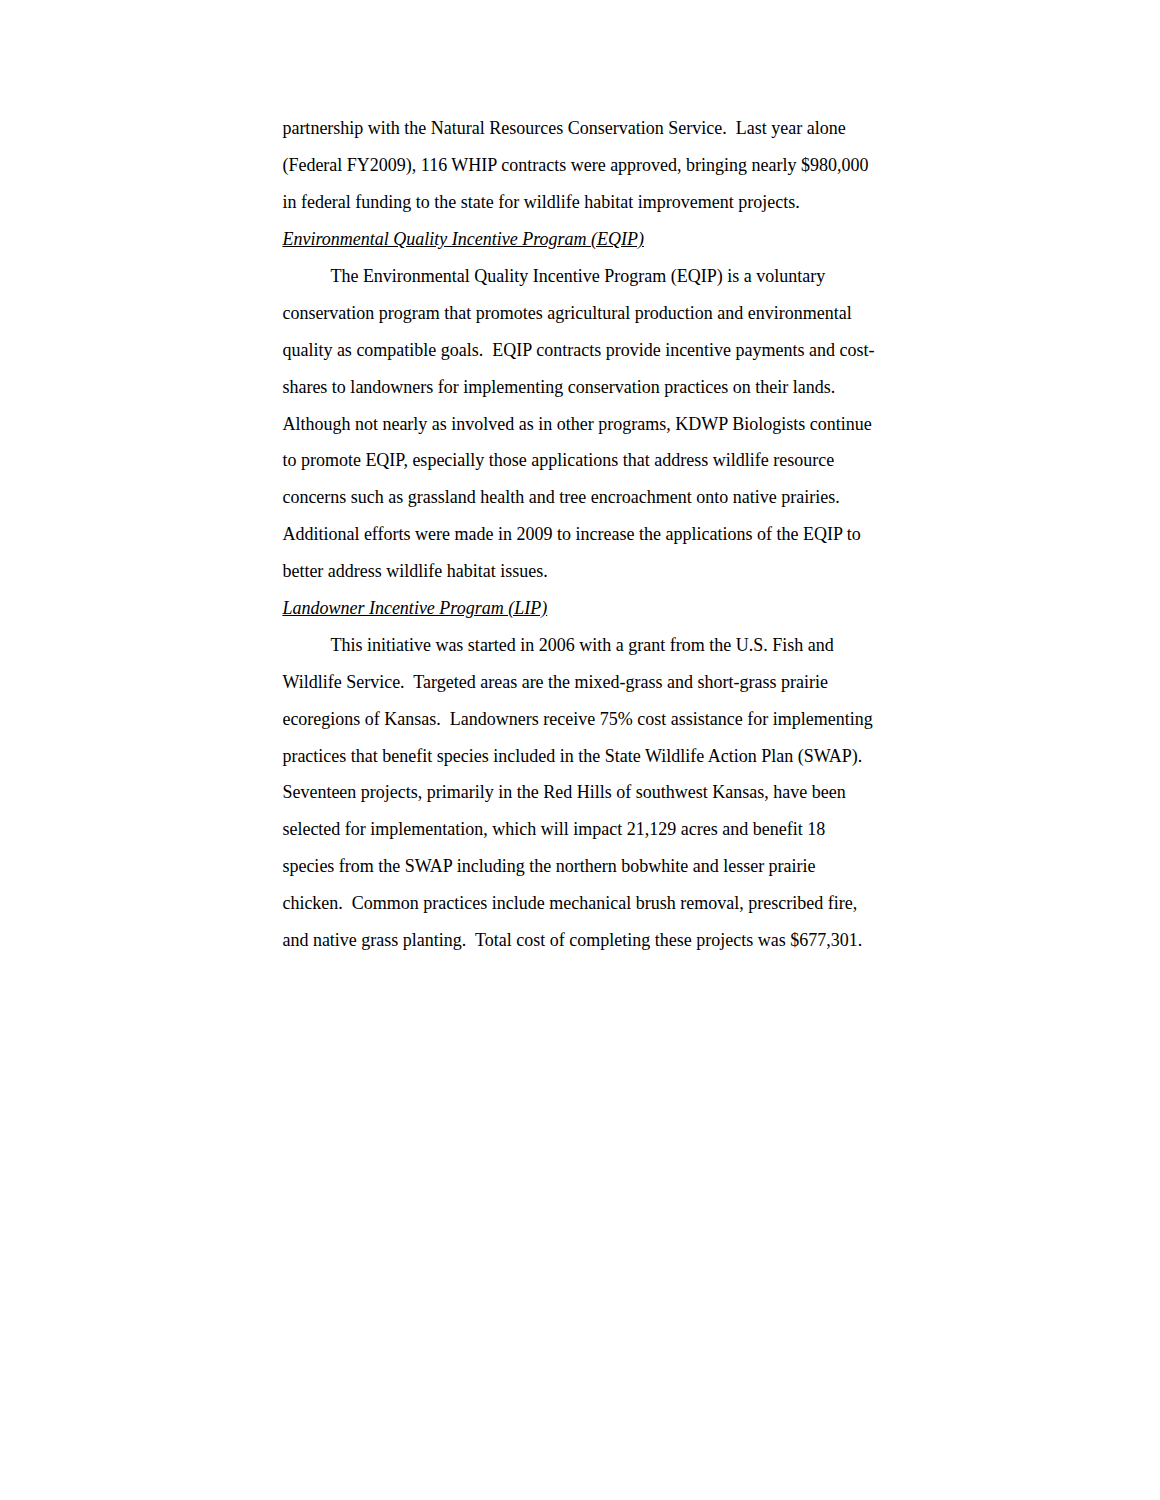partnership with the Natural Resources Conservation Service. Last year alone (Federal FY2009), 116 WHIP contracts were approved, bringing nearly $980,000 in federal funding to the state for wildlife habitat improvement projects.
Environmental Quality Incentive Program (EQIP)
The Environmental Quality Incentive Program (EQIP) is a voluntary conservation program that promotes agricultural production and environmental quality as compatible goals. EQIP contracts provide incentive payments and cost-shares to landowners for implementing conservation practices on their lands. Although not nearly as involved as in other programs, KDWP Biologists continue to promote EQIP, especially those applications that address wildlife resource concerns such as grassland health and tree encroachment onto native prairies. Additional efforts were made in 2009 to increase the applications of the EQIP to better address wildlife habitat issues.
Landowner Incentive Program (LIP)
This initiative was started in 2006 with a grant from the U.S. Fish and Wildlife Service. Targeted areas are the mixed-grass and short-grass prairie ecoregions of Kansas. Landowners receive 75% cost assistance for implementing practices that benefit species included in the State Wildlife Action Plan (SWAP). Seventeen projects, primarily in the Red Hills of southwest Kansas, have been selected for implementation, which will impact 21,129 acres and benefit 18 species from the SWAP including the northern bobwhite and lesser prairie chicken. Common practices include mechanical brush removal, prescribed fire, and native grass planting. Total cost of completing these projects was $677,301.